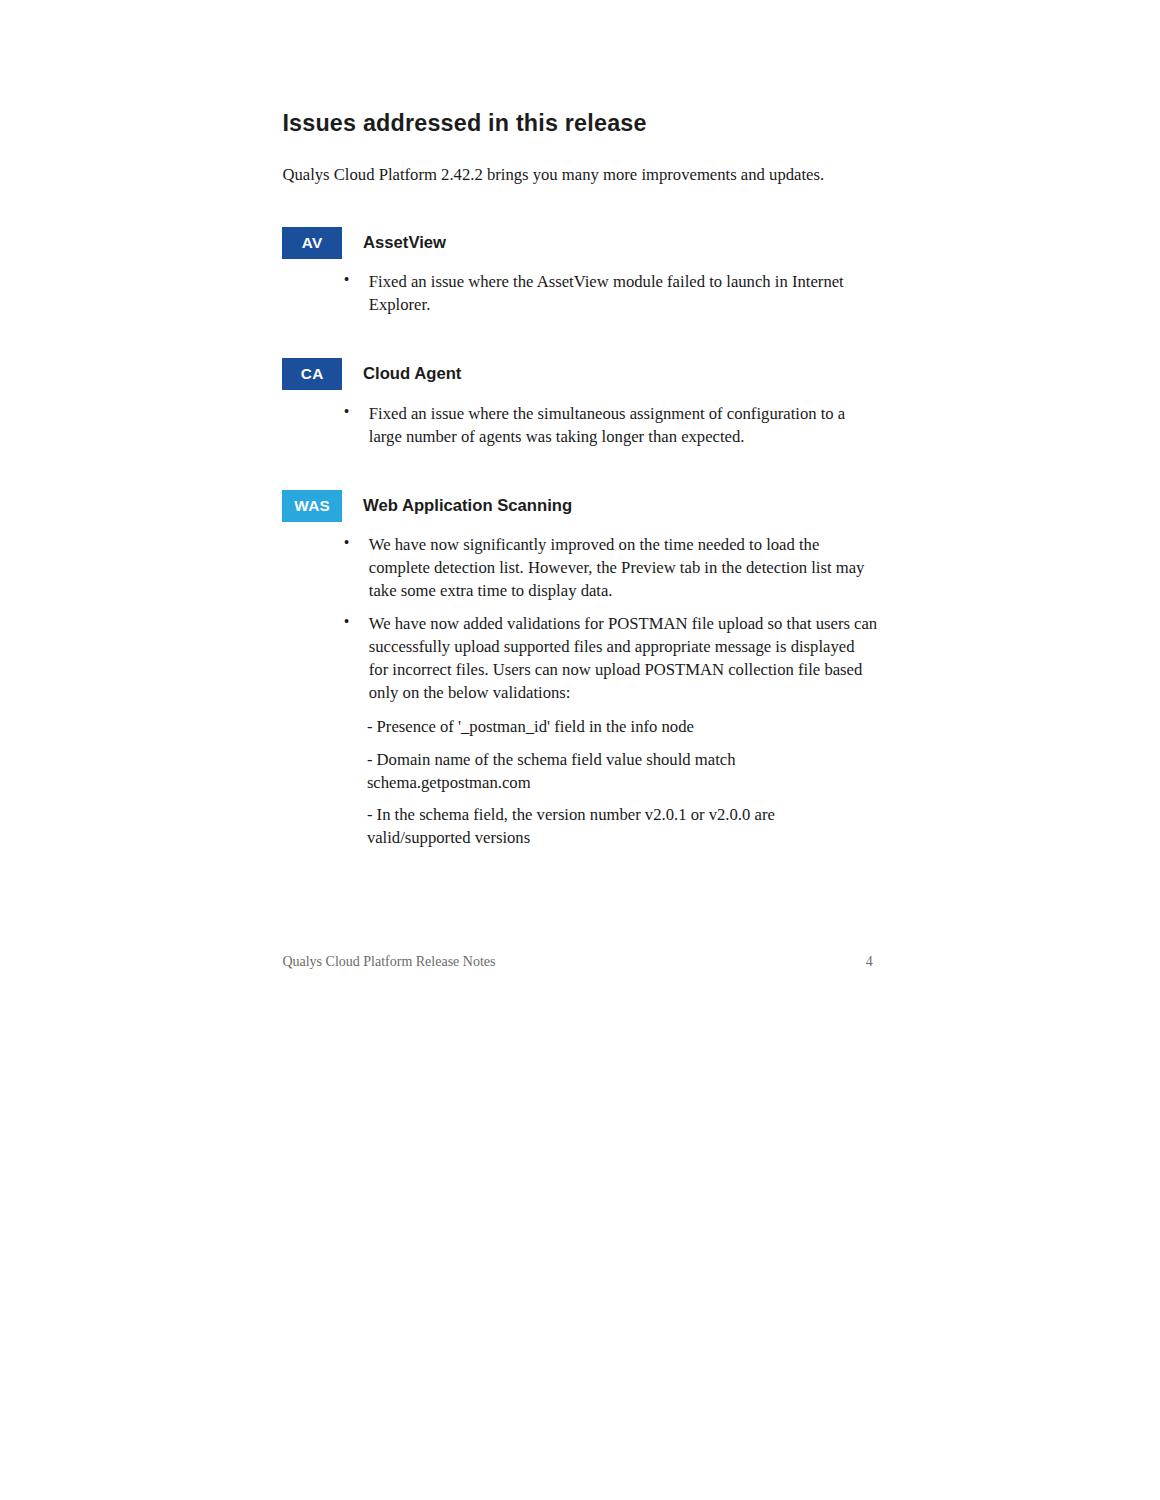Issues addressed in this release
Qualys Cloud Platform 2.42.2 brings you many more improvements and updates.
AV AssetView
Fixed an issue where the AssetView module failed to launch in Internet Explorer.
CA Cloud Agent
Fixed an issue where the simultaneous assignment of configuration to a large number of agents was taking longer than expected.
WAS Web Application Scanning
We have now significantly improved on the time needed to load the complete detection list. However, the Preview tab in the detection list may take some extra time to display data.
We have now added validations for POSTMAN file upload so that users can successfully upload supported files and appropriate message is displayed for incorrect files. Users can now upload POSTMAN collection file based only on the below validations: - Presence of '_postman_id' field in the info node - Domain name of the schema field value should match schema.getpostman.com - In the schema field, the version number v2.0.1 or v2.0.0 are valid/supported versions
Qualys Cloud Platform Release Notes 4